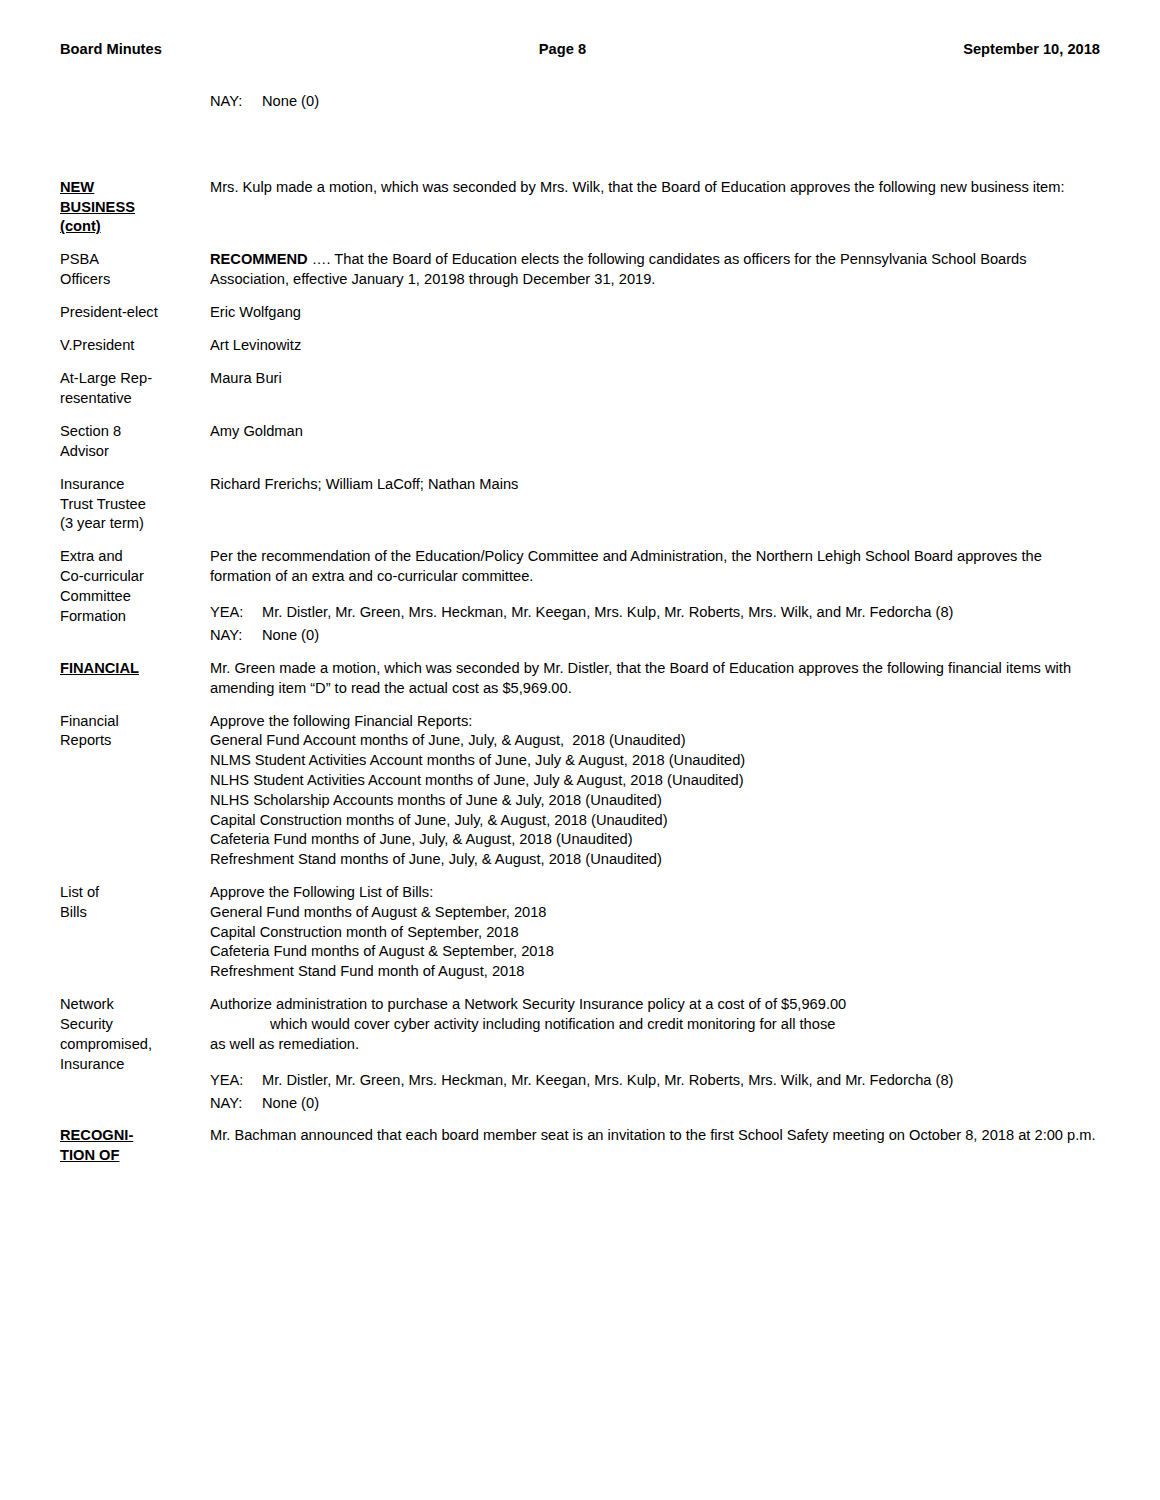Board Minutes
Page 8
September 10, 2018
NAY: None (0)
| NEW BUSINESS (cont) | Mrs. Kulp made a motion, which was seconded by Mrs. Wilk, that the Board of Education approves the following new business item: |
| PSBA Officers | RECOMMEND …. That the Board of Education elects the following candidates as officers for the Pennsylvania School Boards Association, effective January 1, 20198 through December 31, 2019. |
| President-elect | Eric Wolfgang |
| V.President | Art Levinowitz |
| At-Large Rep- resentative | Maura Buri |
| Section 8 Advisor | Amy Goldman |
| Insurance Trust Trustee (3 year term) | Richard Frerichs; William LaCoff; Nathan Mains |
| Extra and Co-curricular Committee Formation | Per the recommendation of the Education/Policy Committee and Administration, the Northern Lehigh School Board approves the formation of an extra and co-curricular committee. YEA: Mr. Distler, Mr. Green, Mrs. Heckman, Mr. Keegan, Mrs. Kulp, Mr. Roberts, Mrs. Wilk, and Mr. Fedorcha (8) NAY: None (0) |
| FINANCIAL | Mr. Green made a motion, which was seconded by Mr. Distler, that the Board of Education approves the following financial items with amending item “D” to read the actual cost as $5,969.00. |
| Financial Reports | Approve the following Financial Reports: General Fund Account months of June, July, & August, 2018 (Unaudited) NLMS Student Activities Account months of June, July & August, 2018 (Unaudited) NLHS Student Activities Account months of June, July & August, 2018 (Unaudited) NLHS Scholarship Accounts months of June & July, 2018 (Unaudited) Capital Construction months of June, July, & August, 2018 (Unaudited) Cafeteria Fund months of June, July, & August, 2018 (Unaudited) Refreshment Stand months of June, July, & August, 2018 (Unaudited) |
| List of Bills | Approve the Following List of Bills: General Fund months of August & September, 2018 Capital Construction month of September, 2018 Cafeteria Fund months of August & September, 2018 Refreshment Stand Fund month of August, 2018 |
| Network Security compromised, Insurance | Authorize administration to purchase a Network Security Insurance policy at a cost of of $5,969.00 which would cover cyber activity including notification and credit monitoring for all those as well as remediation. YEA: Mr. Distler, Mr. Green, Mrs. Heckman, Mr. Keegan, Mrs. Kulp, Mr. Roberts, Mrs. Wilk, and Mr. Fedorcha (8) NAY: None (0) |
| RECOGNI- TION OF | Mr. Bachman announced that each board member seat is an invitation to the first School Safety meeting on October 8, 2018 at 2:00 p.m. |